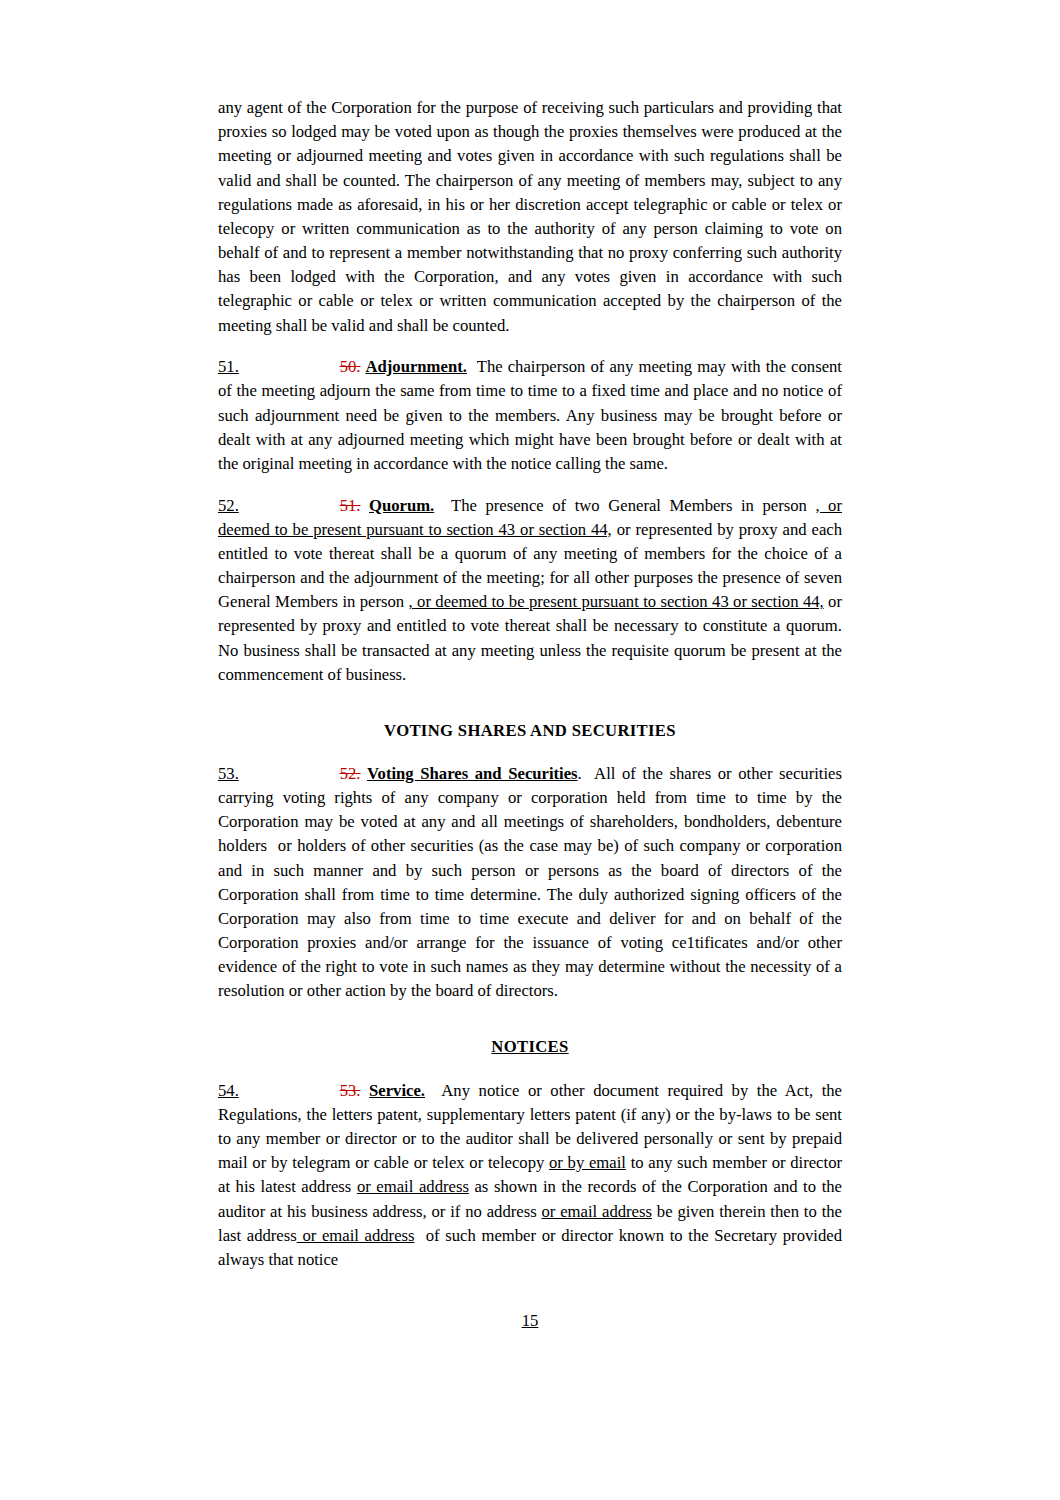any agent of the Corporation for the purpose of receiving such particulars and providing that proxies so lodged may be voted upon as though the proxies themselves were produced at the meeting or adjourned meeting and votes given in accordance with such regulations shall be valid and shall be counted. The chairperson of any meeting of members may, subject to any regulations made as aforesaid, in his or her discretion accept telegraphic or cable or telex or telecopy or written communication as to the authority of any person claiming to vote on behalf of and to represent a member notwithstanding that no proxy conferring such authority has been lodged with the Corporation, and any votes given in accordance with such telegraphic or cable or telex or written communication accepted by the chairperson of the meeting shall be valid and shall be counted.
51. 50. Adjournment. The chairperson of any meeting may with the consent of the meeting adjourn the same from time to time to a fixed time and place and no notice of such adjournment need be given to the members. Any business may be brought before or dealt with at any adjourned meeting which might have been brought before or dealt with at the original meeting in accordance with the notice calling the same.
52. 51. Quorum. The presence of two General Members in person , or deemed to be present pursuant to section 43 or section 44, or represented by proxy and each entitled to vote thereat shall be a quorum of any meeting of members for the choice of a chairperson and the adjournment of the meeting; for all other purposes the presence of seven General Members in person , or deemed to be present pursuant to section 43 or section 44, or represented by proxy and entitled to vote thereat shall be necessary to constitute a quorum. No business shall be transacted at any meeting unless the requisite quorum be present at the commencement of business.
VOTING SHARES AND SECURITIES
53. 52. Voting Shares and Securities. All of the shares or other securities carrying voting rights of any company or corporation held from time to time by the Corporation may be voted at any and all meetings of shareholders, bondholders, debenture holders or holders of other securities (as the case may be) of such company or corporation and in such manner and by such person or persons as the board of directors of the Corporation shall from time to time determine. The duly authorized signing officers of the Corporation may also from time to time execute and deliver for and on behalf of the Corporation proxies and/or arrange for the issuance of voting ce1tificates and/or other evidence of the right to vote in such names as they may determine without the necessity of a resolution or other action by the board of directors.
NOTICES
54. 53. Service. Any notice or other document required by the Act, the Regulations, the letters patent, supplementary letters patent (if any) or the by-laws to be sent to any member or director or to the auditor shall be delivered personally or sent by prepaid mail or by telegram or cable or telex or telecopy or by email to any such member or director at his latest address or email address as shown in the records of the Corporation and to the auditor at his business address, or if no address or email address be given therein then to the last address or email address of such member or director known to the Secretary provided always that notice
15